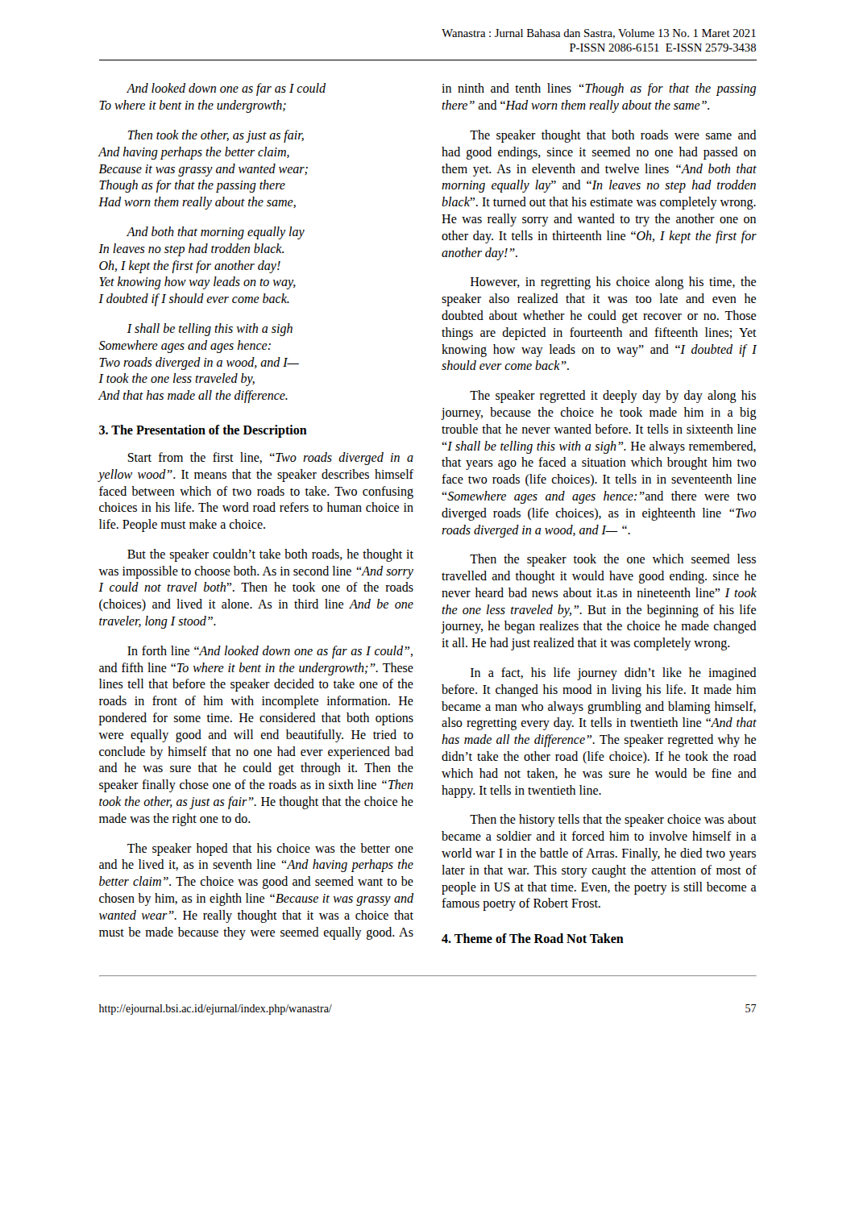Wanastra : Jurnal Bahasa dan Sastra, Volume 13 No. 1 Maret 2021
P-ISSN 2086-6151 E-ISSN 2579-3438
And looked down one as far as I could
To where it bent in the undergrowth;
Then took the other, as just as fair,
And having perhaps the better claim,
Because it was grassy and wanted wear;
Though as for that the passing there
Had worn them really about the same,
And both that morning equally lay
In leaves no step had trodden black.
Oh, I kept the first for another day!
Yet knowing how way leads on to way,
I doubted if I should ever come back.
I shall be telling this with a sigh
Somewhere ages and ages hence:
Two roads diverged in a wood, and I—
I took the one less traveled by,
And that has made all the difference.
3. The Presentation of the Description
Start from the first line, “Two roads diverged in a yellow wood”. It means that the speaker describes himself faced between which of two roads to take. Two confusing choices in his life. The word road refers to human choice in life. People must make a choice.
But the speaker couldn’t take both roads, he thought it was impossible to choose both. As in second line “And sorry I could not travel both”. Then he took one of the roads (choices) and lived it alone. As in third line And be one traveler, long I stood”.
In forth line “And looked down one as far as I could”, and fifth line “To where it bent in the undergrowth;”. These lines tell that before the speaker decided to take one of the roads in front of him with incomplete information. He pondered for some time. He considered that both options were equally good and will end beautifully. He tried to conclude by himself that no one had ever experienced bad and he was sure that he could get through it. Then the speaker finally chose one of the roads as in sixth line “Then took the other, as just as fair”. He thought that the choice he made was the right one to do.
The speaker hoped that his choice was the better one and he lived it, as in seventh line “And having perhaps the better claim”. The choice was good and seemed want to be chosen by him, as in eighth line “Because it was grassy and wanted wear”. He really thought that it was a choice that must be made because they were seemed equally good. As in ninth and tenth lines “Though as for that the passing there” and “Had worn them really about the same”.
The speaker thought that both roads were same and had good endings, since it seemed no one had passed on them yet. As in eleventh and twelve lines “And both that morning equally lay” and “In leaves no step had trodden black”. It turned out that his estimate was completely wrong. He was really sorry and wanted to try the another one on other day. It tells in thirteenth line “Oh, I kept the first for another day!”.
However, in regretting his choice along his time, the speaker also realized that it was too late and even he doubted about whether he could get recover or no. Those things are depicted in fourteenth and fifteenth lines; Yet knowing how way leads on to way” and “I doubted if I should ever come back”.
The speaker regretted it deeply day by day along his journey, because the choice he took made him in a big trouble that he never wanted before. It tells in sixteenth line “I shall be telling this with a sigh”. He always remembered, that years ago he faced a situation which brought him two face two roads (life choices). It tells in in seventeenth line “Somewhere ages and ages hence:”and there were two diverged roads (life choices), as in eighteenth line “Two roads diverged in a wood, and I— “.
Then the speaker took the one which seemed less travelled and thought it would have good ending. since he never heard bad news about it.as in nineteenth line” I took the one less traveled by,”. But in the beginning of his life journey, he began realizes that the choice he made changed it all. He had just realized that it was completely wrong.
In a fact, his life journey didn’t like he imagined before. It changed his mood in living his life. It made him became a man who always grumbling and blaming himself, also regretting every day. It tells in twentieth line “And that has made all the difference”. The speaker regretted why he didn’t take the other road (life choice). If he took the road which had not taken, he was sure he would be fine and happy. It tells in twentieth line.
Then the history tells that the speaker choice was about became a soldier and it forced him to involve himself in a world war I in the battle of Arras. Finally, he died two years later in that war. This story caught the attention of most of people in US at that time. Even, the poetry is still become a famous poetry of Robert Frost.
4. Theme of The Road Not Taken
http://ejournal.bsi.ac.id/ejurnal/index.php/wanastra/ 57